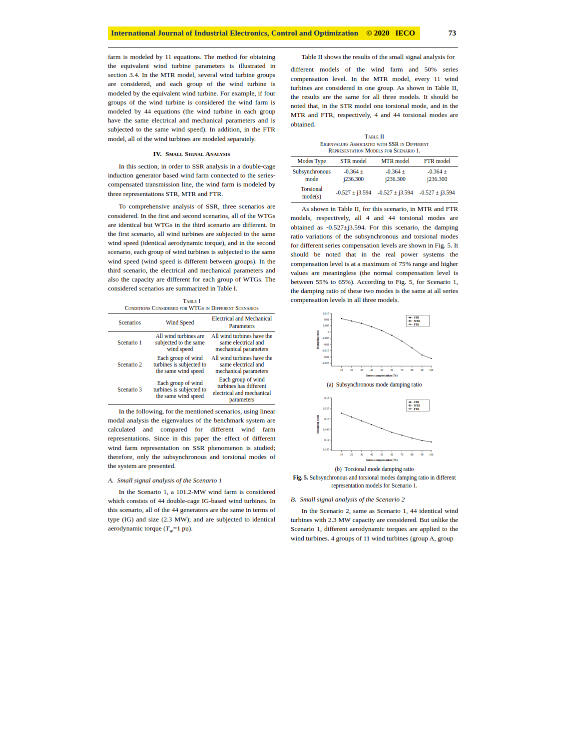International Journal of Industrial Electronics, Control and Optimization
© 2020 IECO
73
farm is modeled by 11 equations. The method for obtaining the equivalent wind turbine parameters is illustrated in section 3.4. In the MTR model, several wind turbine groups are considered, and each group of the wind turbine is modeled by the equivalent wind turbine. For example, if four groups of the wind turbine is considered the wind farm is modeled by 44 equations (the wind turbine in each group have the same electrical and mechanical parameters and is subjected to the same wind speed). In addition, in the FTR model, all of the wind turbines are modeled separately.
IV. Small Signal Analysis
In this section, in order to SSR analysis in a double-cage induction generator based wind farm connected to the series-compensated transmission line, the wind farm is modeled by three representations STR, MTR and FTR.
To comprehensive analysis of SSR, three scenarios are considered. In the first and second scenarios, all of the WTGs are identical but WTGs in the third scenario are different. In the first scenario, all wind turbines are subjected to the same wind speed (identical aerodynamic torque), and in the second scenario, each group of wind turbines is subjected to the same wind speed (wind speed is different between groups). In the third scenario, the electrical and mechanical parameters and also the capacity are different for each group of WTGs. The considered scenarios are summarized in Table I.
Table I
Conditions Considered for WTGs in Different Scenarios
| Scenarios | Wind Speed | Electrical and Mechanical Parameters |
| --- | --- | --- |
| Scenario 1 | All wind turbines are subjected to the same wind speed | All wind turbines have the same electrical and mechanical parameters |
| Scenario 2 | Each group of wind turbines is subjected to the same wind speed | All wind turbines have the same electrical and mechanical parameters |
| Scenario 3 | Each group of wind turbines is subjected to the same wind speed | Each group of wind turbines has different electrical and mechanical parameters |
In the following, for the mentioned scenarios, using linear modal analysis the eigenvalues of the benchmark system are calculated and compared for different wind farm representations. Since in this paper the effect of different wind farm representation on SSR phenomenon is studied; therefore, only the subsynchronous and torsional modes of the system are presented.
A. Small signal analysis of the Scenario 1
In the Scenario 1, a 101.2-MW wind farm is considered which consists of 44 double-cage IG-based wind turbines. In this scenario, all of the 44 generators are the same in terms of type (IG) and size (2.3 MW); and are subjected to identical aerodynamic torque (Tw=1 pu).
Table II shows the results of the small signal analysis for
different models of the wind farm and 50% series compensation level. In the MTR model, every 11 wind turbines are considered in one group. As shown in Table II, the results are the same for all three models. It should be noted that, in the STR model one torsional mode, and in the MTR and FTR, respectively, 4 and 44 torsional modes are obtained.
Table II
Eigenvalues Associated with SSR in Different
Representation Models for Scenario 1.
| Modes Type | STR model | MTR model | FTR model |
| --- | --- | --- | --- |
| Subsynchronous mode | -0.364 ± j236.300 | -0.364 ± j236.300 | -0.364 ± j236.300 |
| Torsional mode(s) | -0.527 ± j3.594 | -0.527 ± j3.594 | -0.527 ± j3.594 |
As shown in Table II, for this scenario, in MTR and FTR models, respectively, all 4 and 44 torsional modes are obtained as -0.527±j3.594. For this scenario, the damping ratio variations of the subsynchronous and torsional modes for different series compensation levels are shown in Fig. 5. It should be noted that in the real power systems the compensation level is at a maximum of 75% range and higher values are meaningless (the normal compensation level is between 55% to 65%). According to Fig. 5, for Scenario 1, the damping ratio of these two modes is the same at all series compensation levels in all three models.
0.015 0.01 0.005 0 -0.005 -0.01 -0.015 -0.02 -0.025 10 20 30 40 50 60 70 80 90 100 Series compensation (%) Damping ratio STR MTR FTR
(a) Subsynchronous mode damping ratio
0.16 0.155 0.15 0.145 0.14 0.135 10 20 30 40 50 60 70 80 90 100 Series compensation (%) Damping ratio STR MTR FTR
(b) Torsional mode damping ratio
Fig. 5. Subsynchronous and torsional modes damping ratio in different representation models for Scenario 1.
B. Small signal analysis of the Scenario 2
In the Scenario 2, same as Scenario 1, 44 identical wind turbines with 2.3 MW capacity are considered. But unlike the Scenario 1, different aerodynamic torques are applied to the wind turbines. 4 groups of 11 wind turbines (group A, group